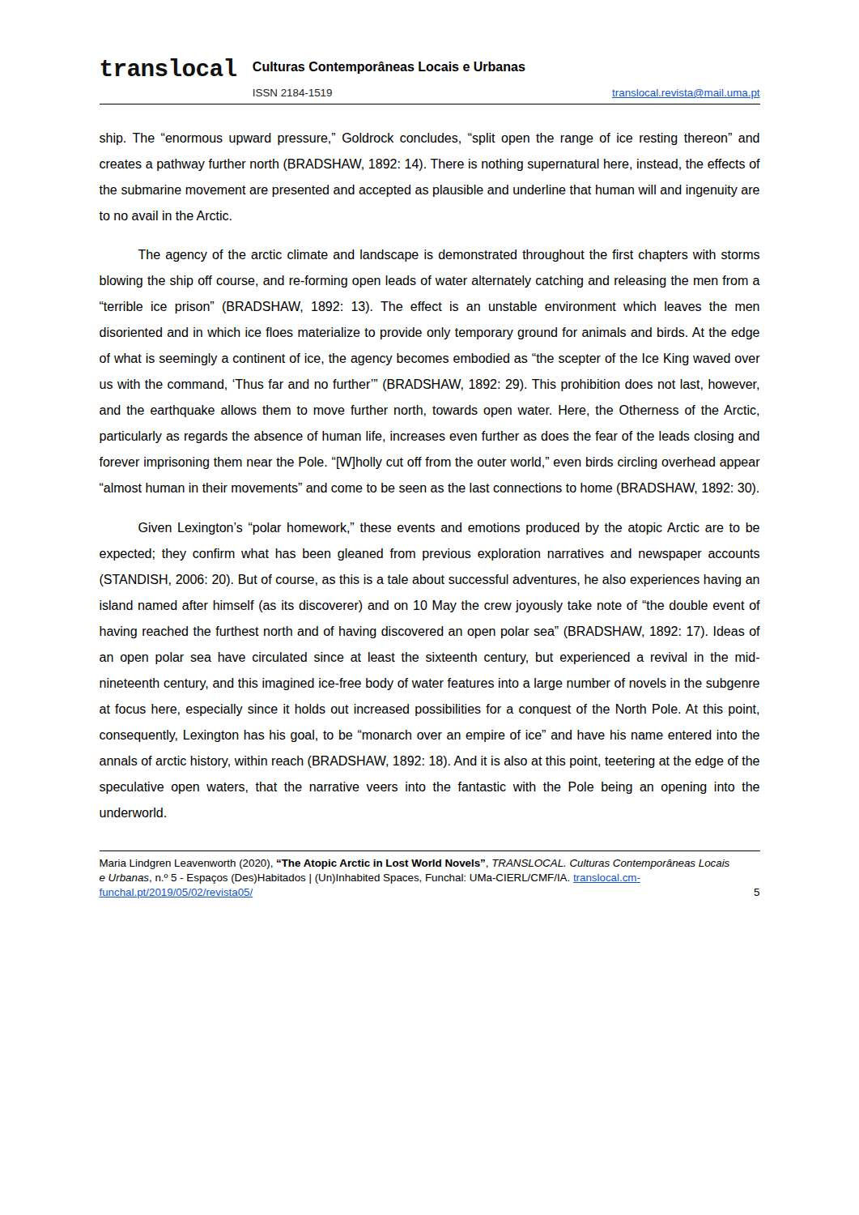translocal
Culturas Contemporâneas Locais e Urbanas
ISSN 2184-1519 translocal.revista@mail.uma.pt
ship. The “enormous upward pressure,” Goldrock concludes, “split open the range of ice resting thereon” and creates a pathway further north (BRADSHAW, 1892: 14). There is nothing supernatural here, instead, the effects of the submarine movement are presented and accepted as plausible and underline that human will and ingenuity are to no avail in the Arctic.
The agency of the arctic climate and landscape is demonstrated throughout the first chapters with storms blowing the ship off course, and re-forming open leads of water alternately catching and releasing the men from a “terrible ice prison” (BRADSHAW, 1892: 13). The effect is an unstable environment which leaves the men disoriented and in which ice floes materialize to provide only temporary ground for animals and birds. At the edge of what is seemingly a continent of ice, the agency becomes embodied as “the scepter of the Ice King waved over us with the command, ‘Thus far and no further’” (BRADSHAW, 1892: 29). This prohibition does not last, however, and the earthquake allows them to move further north, towards open water. Here, the Otherness of the Arctic, particularly as regards the absence of human life, increases even further as does the fear of the leads closing and forever imprisoning them near the Pole. “[W]holly cut off from the outer world,” even birds circling overhead appear “almost human in their movements” and come to be seen as the last connections to home (BRADSHAW, 1892: 30).
Given Lexington’s “polar homework,” these events and emotions produced by the atopic Arctic are to be expected; they confirm what has been gleaned from previous exploration narratives and newspaper accounts (STANDISH, 2006: 20). But of course, as this is a tale about successful adventures, he also experiences having an island named after himself (as its discoverer) and on 10 May the crew joyously take note of “the double event of having reached the furthest north and of having discovered an open polar sea” (BRADSHAW, 1892: 17). Ideas of an open polar sea have circulated since at least the sixteenth century, but experienced a revival in the mid-nineteenth century, and this imagined ice-free body of water features into a large number of novels in the subgenre at focus here, especially since it holds out increased possibilities for a conquest of the North Pole. At this point, consequently, Lexington has his goal, to be “monarch over an empire of ice” and have his name entered into the annals of arctic history, within reach (BRADSHAW, 1892: 18). And it is also at this point, teetering at the edge of the speculative open waters, that the narrative veers into the fantastic with the Pole being an opening into the underworld.
Maria Lindgren Leavenworth (2020), “The Atopic Arctic in Lost World Novels”, TRANSLOCAL. Culturas Contemporâneas Locais e Urbanas, n.º 5 - Espaços (Des)Habitados | (Un)Inhabited Spaces, Funchal: UMa-CIERL/CMF/IA. translocal.cm-funchal.pt/2019/05/02/revista05/
5